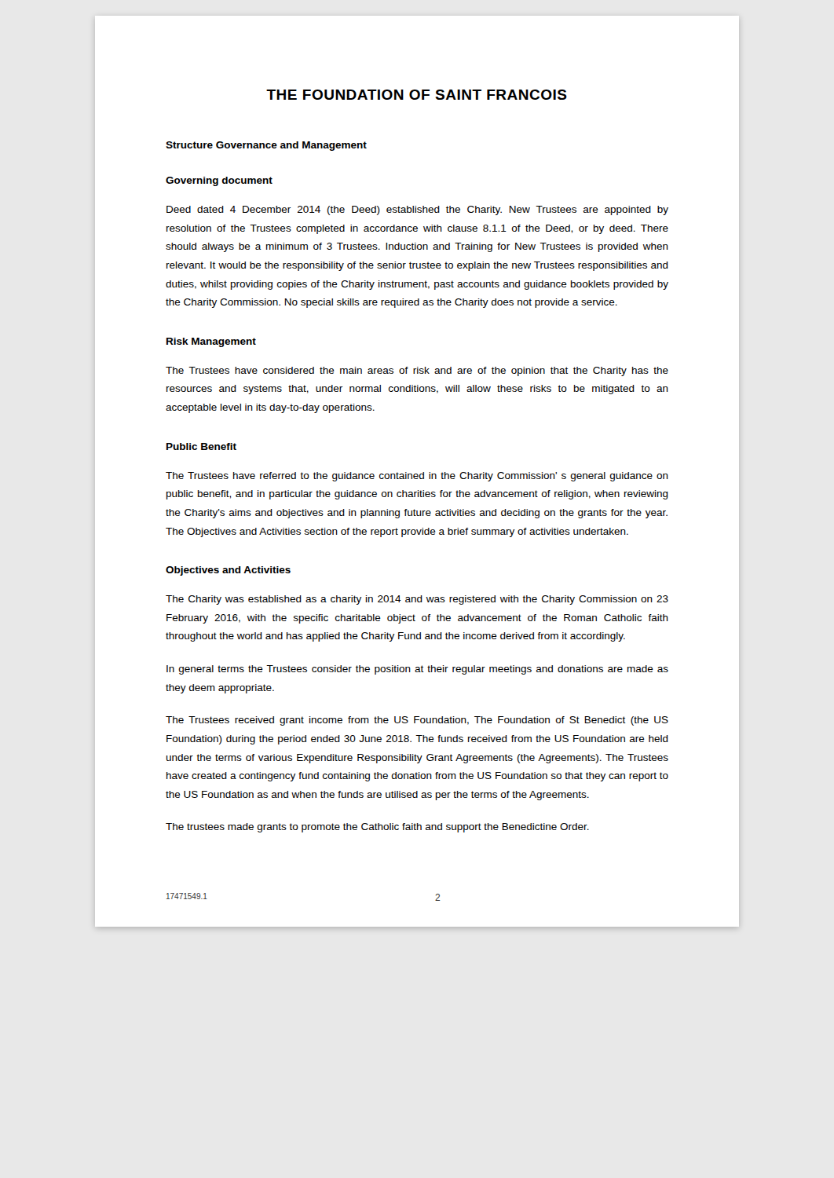THE FOUNDATION OF SAINT FRANCOIS
Structure Governance and Management
Governing document
Deed dated 4 December 2014 (the Deed) established the Charity. New Trustees are appointed by resolution of the Trustees completed in accordance with clause 8.1.1 of the Deed, or by deed. There should always be a minimum of 3 Trustees. Induction and Training for New Trustees is provided when relevant. It would be the responsibility of the senior trustee to explain the new Trustees responsibilities and duties, whilst providing copies of the Charity instrument, past accounts and guidance booklets provided by the Charity Commission. No special skills are required as the Charity does not provide a service.
Risk Management
The Trustees have considered the main areas of risk and are of the opinion that the Charity has the resources and systems that, under normal conditions, will allow these risks to be mitigated to an acceptable level in its day-to-day operations.
Public Benefit
The Trustees have referred to the guidance contained in the Charity Commission' s general guidance on public benefit, and in particular the guidance on charities for the advancement of religion, when reviewing the Charity's aims and objectives and in planning future activities and deciding on the grants for the year. The Objectives and Activities section of the report provide a brief summary of activities undertaken.
Objectives and Activities
The Charity was established as a charity in 2014 and was registered with the Charity Commission on 23 February 2016, with the specific charitable object of the advancement of the Roman Catholic faith throughout the world and has applied the Charity Fund and the income derived from it accordingly.
In general terms the Trustees consider the position at their regular meetings and donations are made as they deem appropriate.
The Trustees received grant income from the US Foundation, The Foundation of St Benedict (the US Foundation) during the period ended 30 June 2018. The funds received from the US Foundation are held under the terms of various Expenditure Responsibility Grant Agreements (the Agreements). The Trustees have created a contingency fund containing the donation from the US Foundation so that they can report to the US Foundation as and when the funds are utilised as per the terms of the Agreements.
The trustees made grants to promote the Catholic faith and support the Benedictine Order.
17471549.1
2